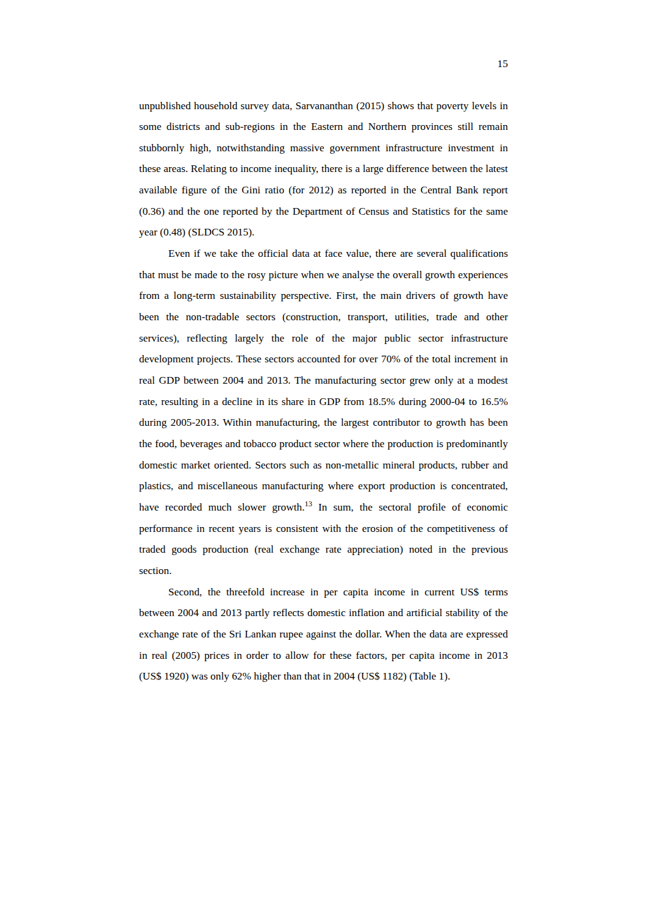15
unpublished household survey data, Sarvananthan (2015) shows that poverty levels in some districts and sub-regions in the Eastern and Northern provinces still remain stubbornly high, notwithstanding massive government infrastructure investment in these areas. Relating to income inequality, there is a large difference between the latest available figure of the Gini ratio (for 2012) as reported in the Central Bank report (0.36) and the one reported by the Department of Census and Statistics for the same year (0.48) (SLDCS 2015).
Even if we take the official data at face value, there are several qualifications that must be made to the rosy picture when we analyse the overall growth experiences from a long-term sustainability perspective. First, the main drivers of growth have been the non-tradable sectors (construction, transport, utilities, trade and other services), reflecting largely the role of the major public sector infrastructure development projects. These sectors accounted for over 70% of the total increment in real GDP between 2004 and 2013. The manufacturing sector grew only at a modest rate, resulting in a decline in its share in GDP from 18.5% during 2000-04 to 16.5% during 2005-2013. Within manufacturing, the largest contributor to growth has been the food, beverages and tobacco product sector where the production is predominantly domestic market oriented. Sectors such as non-metallic mineral products, rubber and plastics, and miscellaneous manufacturing where export production is concentrated, have recorded much slower growth.13 In sum, the sectoral profile of economic performance in recent years is consistent with the erosion of the competitiveness of traded goods production (real exchange rate appreciation) noted in the previous section.
Second, the threefold increase in per capita income in current US$ terms between 2004 and 2013 partly reflects domestic inflation and artificial stability of the exchange rate of the Sri Lankan rupee against the dollar. When the data are expressed in real (2005) prices in order to allow for these factors, per capita income in 2013 (US$ 1920) was only 62% higher than that in 2004 (US$ 1182) (Table 1).